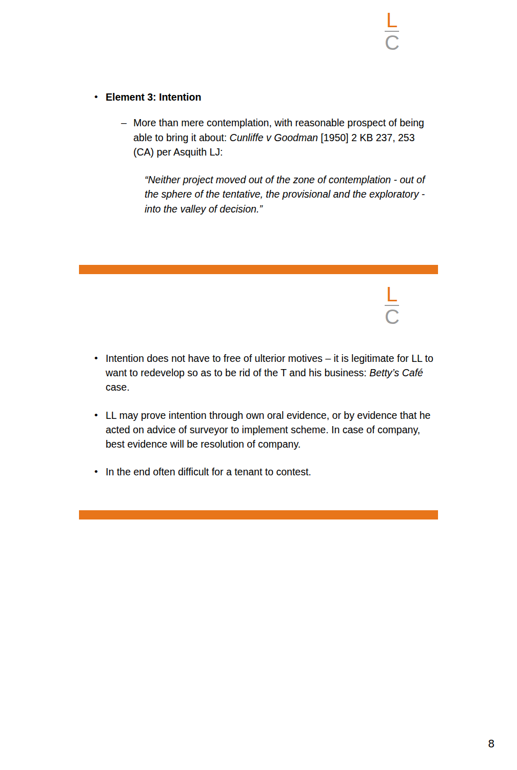LC
Element 3: Intention
More than mere contemplation, with reasonable prospect of being able to bring it about: Cunliffe v Goodman [1950] 2 KB 237, 253 (CA) per Asquith LJ:
“Neither project moved out of the zone of contemplation - out of the sphere of the tentative, the provisional and the exploratory - into the valley of decision.”
LC
Intention does not have to free of ulterior motives – it is legitimate for LL to want to redevelop so as to be rid of the T and his business: Betty’s Café case.
LL may prove intention through own oral evidence, or by evidence that he acted on advice of surveyor to implement scheme. In case of company, best evidence will be resolution of company.
In the end often difficult for a tenant to contest.
8